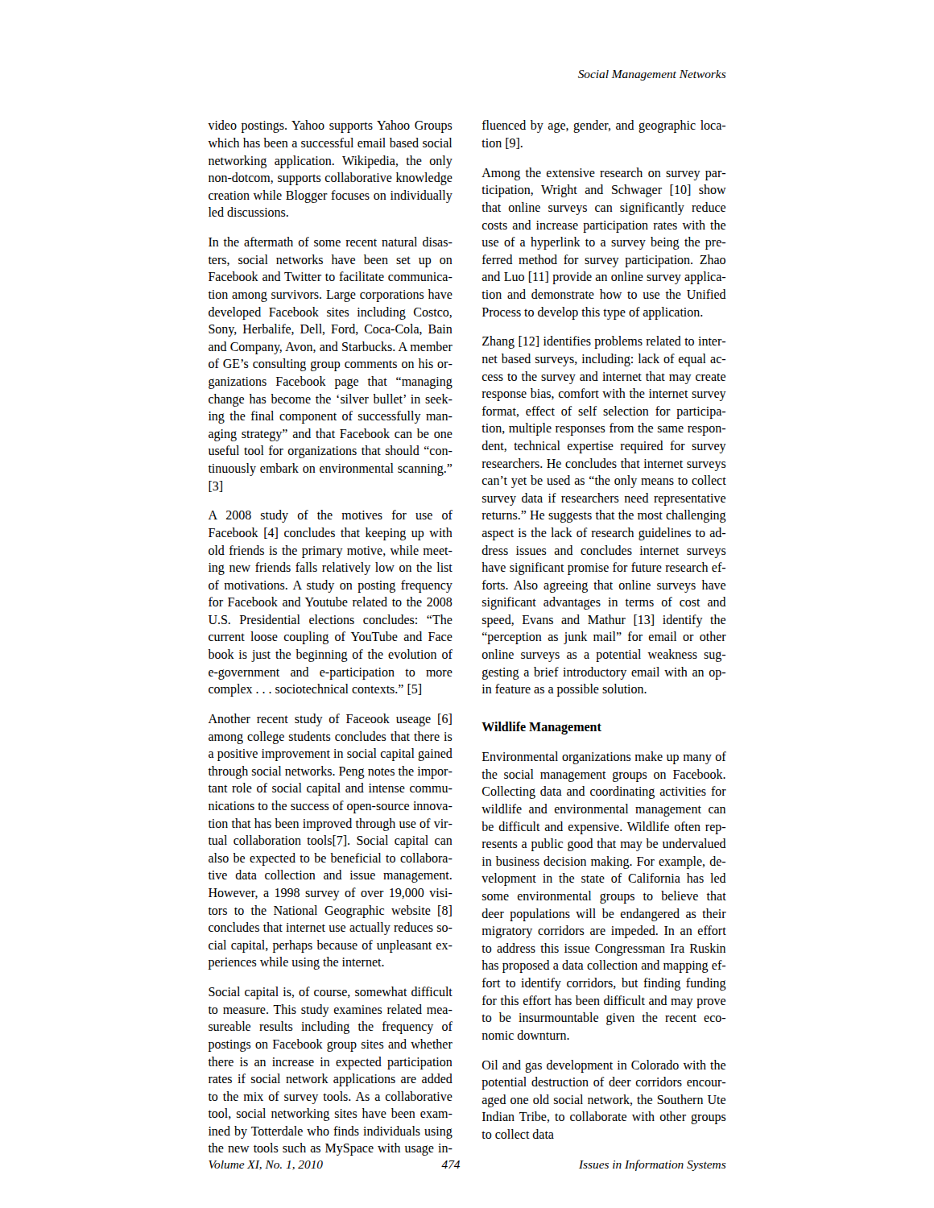Social Management Networks
video postings. Yahoo supports Yahoo Groups which has been a successful email based social networking application. Wikipedia, the only non-dotcom, supports collaborative knowledge creation while Blogger focuses on individually led discussions.
In the aftermath of some recent natural disasters, social networks have been set up on Facebook and Twitter to facilitate communication among survivors. Large corporations have developed Facebook sites including Costco, Sony, Herbalife, Dell, Ford, Coca-Cola, Bain and Company, Avon, and Starbucks. A member of GE’s consulting group comments on his organizations Facebook page that “managing change has become the ‘silver bullet’ in seeking the final component of successfully managing strategy” and that Facebook can be one useful tool for organizations that should “continuously embark on environmental scanning.” [3]
A 2008 study of the motives for use of Facebook [4] concludes that keeping up with old friends is the primary motive, while meeting new friends falls relatively low on the list of motivations. A study on posting frequency for Facebook and Youtube related to the 2008 U.S. Presidential elections concludes: “The current loose coupling of YouTube and Face book is just the beginning of the evolution of e-government and e-participation to more complex . . . sociotechnical contexts.” [5]
Another recent study of Faceook useage [6] among college students concludes that there is a positive improvement in social capital gained through social networks. Peng notes the important role of social capital and intense communications to the success of open-source innovation that has been improved through use of virtual collaboration tools[7]. Social capital can also be expected to be beneficial to collaborative data collection and issue management. However, a 1998 survey of over 19,000 visitors to the National Geographic website [8] concludes that internet use actually reduces social capital, perhaps because of unpleasant experiences while using the internet.
Social capital is, of course, somewhat difficult to measure. This study examines related measureable results including the frequency of postings on Facebook group sites and whether there is an increase in expected participation rates if social network applications are added to the mix of survey tools. As a collaborative tool, social networking sites have been examined by Totterdale who finds individuals using the new tools such as MySpace with usage influenced by age, gender, and geographic location [9].
Among the extensive research on survey participation, Wright and Schwager [10] show that online surveys can significantly reduce costs and increase participation rates with the use of a hyperlink to a survey being the preferred method for survey participation. Zhao and Luo [11] provide an online survey application and demonstrate how to use the Unified Process to develop this type of application.
Zhang [12] identifies problems related to internet based surveys, including: lack of equal access to the survey and internet that may create response bias, comfort with the internet survey format, effect of self selection for participation, multiple responses from the same respondent, technical expertise required for survey researchers. He concludes that internet surveys can’t yet be used as “the only means to collect survey data if researchers need representative returns.” He suggests that the most challenging aspect is the lack of research guidelines to address issues and concludes internet surveys have significant promise for future research efforts. Also agreeing that online surveys have significant advantages in terms of cost and speed, Evans and Mathur [13] identify the “perception as junk mail” for email or other online surveys as a potential weakness suggesting a brief introductory email with an op-in feature as a possible solution.
Wildlife Management
Environmental organizations make up many of the social management groups on Facebook. Collecting data and coordinating activities for wildlife and environmental management can be difficult and expensive. Wildlife often represents a public good that may be undervalued in business decision making. For example, development in the state of California has led some environmental groups to believe that deer populations will be endangered as their migratory corridors are impeded. In an effort to address this issue Congressman Ira Ruskin has proposed a data collection and mapping effort to identify corridors, but finding funding for this effort has been difficult and may prove to be insurmountable given the recent economic downturn.
Oil and gas development in Colorado with the potential destruction of deer corridors encouraged one old social network, the Southern Ute Indian Tribe, to collaborate with other groups to collect data
Volume XI, No. 1, 2010 474 Issues in Information Systems